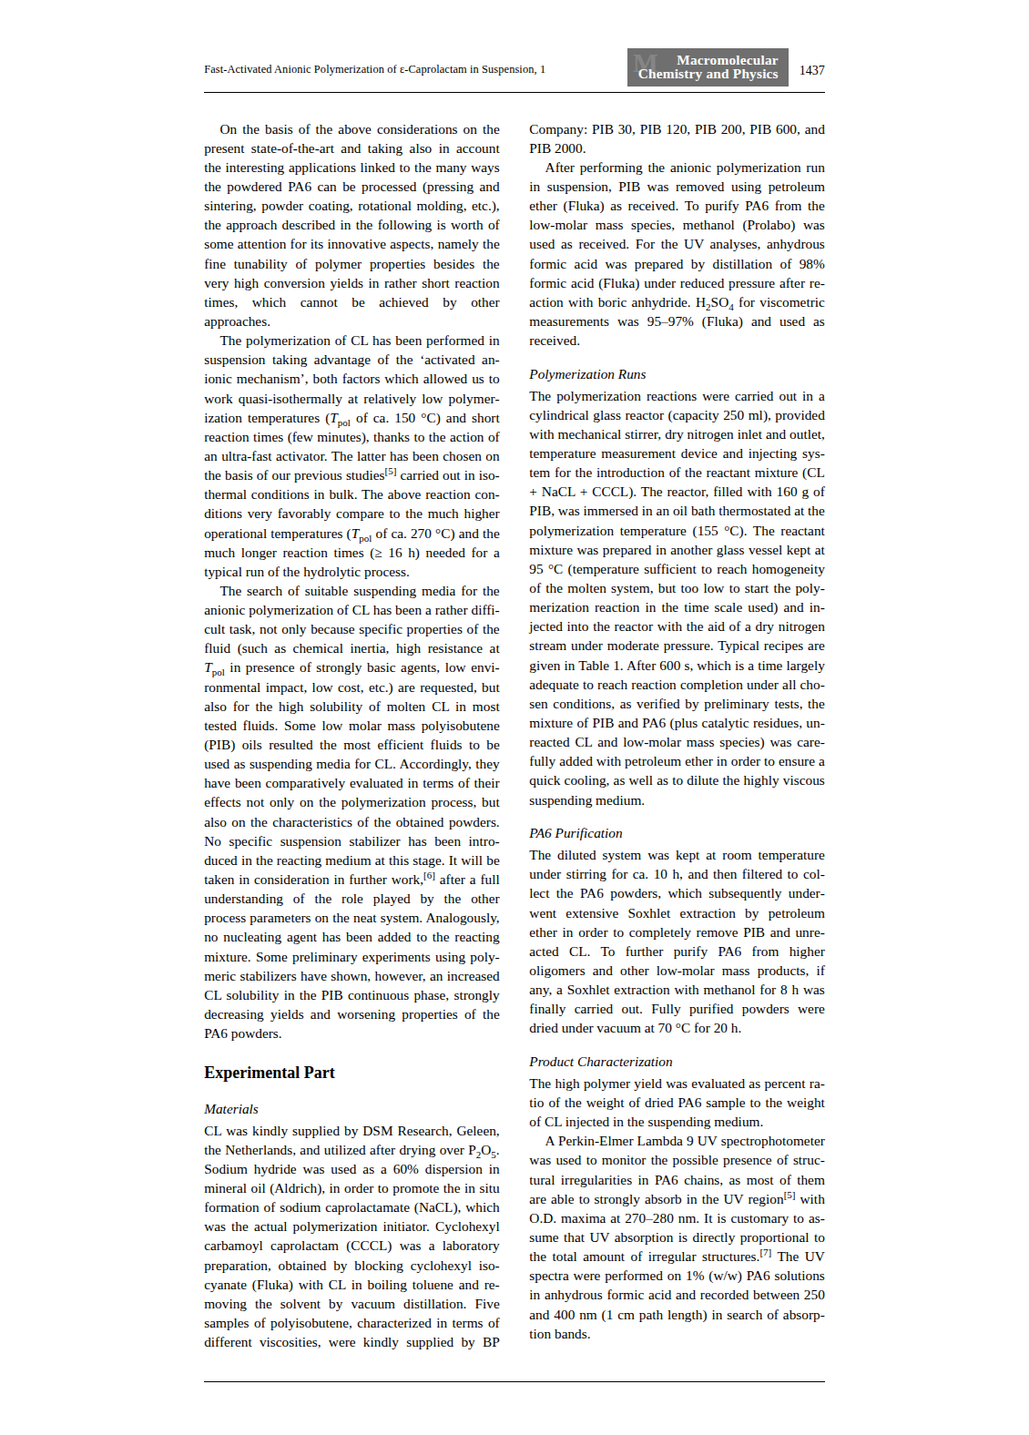Fast-Activated Anionic Polymerization of ε-Caprolactam in Suspension, 1
M Macromolecular Chemistry and Physics
1437
On the basis of the above considerations on the present state-of-the-art and taking also in account the interesting applications linked to the many ways the powdered PA6 can be processed (pressing and sintering, powder coating, rotational molding, etc.), the approach described in the following is worth of some attention for its innovative aspects, namely the fine tunability of polymer properties besides the very high conversion yields in rather short reaction times, which cannot be achieved by other approaches.
The polymerization of CL has been performed in suspension taking advantage of the ‘activated anionic mechanism’, both factors which allowed us to work quasi-isothermally at relatively low polymerization temperatures (Tpol of ca. 150 °C) and short reaction times (few minutes), thanks to the action of an ultra-fast activator. The latter has been chosen on the basis of our previous studies[5] carried out in isothermal conditions in bulk. The above reaction conditions very favorably compare to the much higher operational temperatures (Tpol of ca. 270 °C) and the much longer reaction times (≥ 16 h) needed for a typical run of the hydrolytic process.
The search of suitable suspending media for the anionic polymerization of CL has been a rather difficult task, not only because specific properties of the fluid (such as chemical inertia, high resistance at Tpol in presence of strongly basic agents, low environmental impact, low cost, etc.) are requested, but also for the high solubility of molten CL in most tested fluids. Some low molar mass polyisobutene (PIB) oils resulted the most efficient fluids to be used as suspending media for CL. Accordingly, they have been comparatively evaluated in terms of their effects not only on the polymerization process, but also on the characteristics of the obtained powders. No specific suspension stabilizer has been introduced in the reacting medium at this stage. It will be taken in consideration in further work,[6] after a full understanding of the role played by the other process parameters on the neat system. Analogously, no nucleating agent has been added to the reacting mixture. Some preliminary experiments using polymeric stabilizers have shown, however, an increased CL solubility in the PIB continuous phase, strongly decreasing yields and worsening properties of the PA6 powders.
Experimental Part
Materials
CL was kindly supplied by DSM Research, Geleen, the Netherlands, and utilized after drying over P2O5. Sodium hydride was used as a 60% dispersion in mineral oil (Aldrich), in order to promote the in situ formation of sodium caprolactamate (NaCL), which was the actual polymerization initiator. Cyclohexyl carbamoyl caprolactam (CCCL) was a laboratory preparation, obtained by blocking cyclohexyl isocyanate (Fluka) with CL in boiling toluene and removing the solvent by vacuum distillation. Five samples of polyisobutene, characterized in terms of different viscosities, were kindly supplied by BP Company: PIB 30, PIB 120, PIB 200, PIB 600, and PIB 2000.
After performing the anionic polymerization run in suspension, PIB was removed using petroleum ether (Fluka) as received. To purify PA6 from the low-molar mass species, methanol (Prolabo) was used as received. For the UV analyses, anhydrous formic acid was prepared by distillation of 98% formic acid (Fluka) under reduced pressure after reaction with boric anhydride. H2SO4 for viscometric measurements was 95–97% (Fluka) and used as received.
Polymerization Runs
The polymerization reactions were carried out in a cylindrical glass reactor (capacity 250 ml), provided with mechanical stirrer, dry nitrogen inlet and outlet, temperature measurement device and injecting system for the introduction of the reactant mixture (CL + NaCL + CCCL). The reactor, filled with 160 g of PIB, was immersed in an oil bath thermostated at the polymerization temperature (155 °C). The reactant mixture was prepared in another glass vessel kept at 95 °C (temperature sufficient to reach homogeneity of the molten system, but too low to start the polymerization reaction in the time scale used) and injected into the reactor with the aid of a dry nitrogen stream under moderate pressure. Typical recipes are given in Table 1. After 600 s, which is a time largely adequate to reach reaction completion under all chosen conditions, as verified by preliminary tests, the mixture of PIB and PA6 (plus catalytic residues, unreacted CL and low-molar mass species) was carefully added with petroleum ether in order to ensure a quick cooling, as well as to dilute the highly viscous suspending medium.
PA6 Purification
The diluted system was kept at room temperature under stirring for ca. 10 h, and then filtered to collect the PA6 powders, which subsequently underwent extensive Soxhlet extraction by petroleum ether in order to completely remove PIB and unreacted CL. To further purify PA6 from higher oligomers and other low-molar mass products, if any, a Soxhlet extraction with methanol for 8 h was finally carried out. Fully purified powders were dried under vacuum at 70 °C for 20 h.
Product Characterization
The high polymer yield was evaluated as percent ratio of the weight of dried PA6 sample to the weight of CL injected in the suspending medium.
A Perkin-Elmer Lambda 9 UV spectrophotometer was used to monitor the possible presence of structural irregularities in PA6 chains, as most of them are able to strongly absorb in the UV region[5] with O.D. maxima at 270–280 nm. It is customary to assume that UV absorption is directly proportional to the total amount of irregular structures.[7] The UV spectra were performed on 1% (w/w) PA6 solutions in anhydrous formic acid and recorded between 250 and 400 nm (1 cm path length) in search of absorption bands.